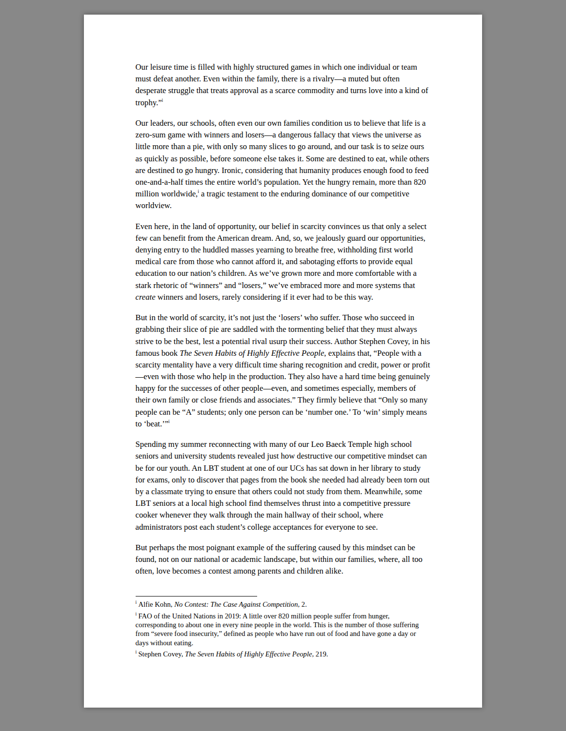Our leisure time is filled with highly structured games in which one individual or team must defeat another. Even within the family, there is a rivalry—a muted but often desperate struggle that treats approval as a scarce commodity and turns love into a kind of trophy.”i
Our leaders, our schools, often even our own families condition us to believe that life is a zero-sum game with winners and losers—a dangerous fallacy that views the universe as little more than a pie, with only so many slices to go around, and our task is to seize ours as quickly as possible, before someone else takes it. Some are destined to eat, while others are destined to go hungry. Ironic, considering that humanity produces enough food to feed one-and-a-half times the entire world’s population. Yet the hungry remain, more than 820 million worldwide,i a tragic testament to the enduring dominance of our competitive worldview.
Even here, in the land of opportunity, our belief in scarcity convinces us that only a select few can benefit from the American dream. And, so, we jealously guard our opportunities, denying entry to the huddled masses yearning to breathe free, withholding first world medical care from those who cannot afford it, and sabotaging efforts to provide equal education to our nation’s children. As we’ve grown more and more comfortable with a stark rhetoric of “winners” and “losers,” we’ve embraced more and more systems that create winners and losers, rarely considering if it ever had to be this way.
But in the world of scarcity, it’s not just the ‘losers’ who suffer. Those who succeed in grabbing their slice of pie are saddled with the tormenting belief that they must always strive to be the best, lest a potential rival usurp their success. Author Stephen Covey, in his famous book The Seven Habits of Highly Effective People, explains that, “People with a scarcity mentality have a very difficult time sharing recognition and credit, power or profit—even with those who help in the production. They also have a hard time being genuinely happy for the successes of other people—even, and sometimes especially, members of their own family or close friends and associates.” They firmly believe that “Only so many people can be “A” students; only one person can be ‘number one.’ To ‘win’ simply means to ‘beat.’”i
Spending my summer reconnecting with many of our Leo Baeck Temple high school seniors and university students revealed just how destructive our competitive mindset can be for our youth. An LBT student at one of our UCs has sat down in her library to study for exams, only to discover that pages from the book she needed had already been torn out by a classmate trying to ensure that others could not study from them. Meanwhile, some LBT seniors at a local high school find themselves thrust into a competitive pressure cooker whenever they walk through the main hallway of their school, where administrators post each student’s college acceptances for everyone to see.
But perhaps the most poignant example of the suffering caused by this mindset can be found, not on our national or academic landscape, but within our families, where, all too often, love becomes a contest among parents and children alike.
i Alfie Kohn, No Contest: The Case Against Competition, 2.
i FAO of the United Nations in 2019: A little over 820 million people suffer from hunger, corresponding to about one in every nine people in the world. This is the number of those suffering from “severe food insecurity,” defined as people who have run out of food and have gone a day or days without eating.
i Stephen Covey, The Seven Habits of Highly Effective People, 219.